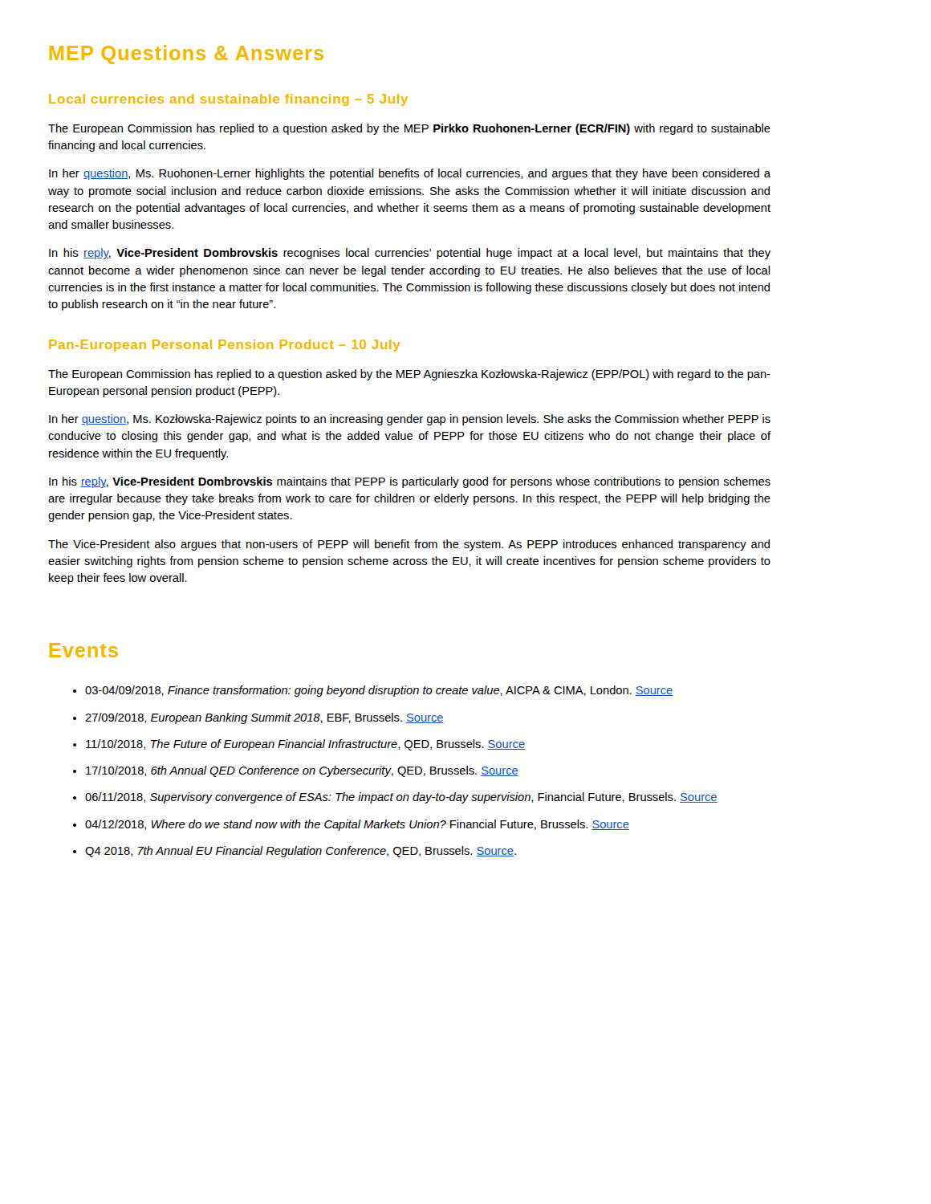MEP Questions & Answers
Local currencies and sustainable financing – 5 July
The European Commission has replied to a question asked by the MEP Pirkko Ruohonen-Lerner (ECR/FIN) with regard to sustainable financing and local currencies.
In her question, Ms. Ruohonen-Lerner highlights the potential benefits of local currencies, and argues that they have been considered a way to promote social inclusion and reduce carbon dioxide emissions. She asks the Commission whether it will initiate discussion and research on the potential advantages of local currencies, and whether it seems them as a means of promoting sustainable development and smaller businesses.
In his reply, Vice-President Dombrovskis recognises local currencies’ potential huge impact at a local level, but maintains that they cannot become a wider phenomenon since can never be legal tender according to EU treaties. He also believes that the use of local currencies is in the first instance a matter for local communities. The Commission is following these discussions closely but does not intend to publish research on it “in the near future”.
Pan-European Personal Pension Product – 10 July
The European Commission has replied to a question asked by the MEP Agnieszka Kozłowska-Rajewicz (EPP/POL) with regard to the pan-European personal pension product (PEPP).
In her question, Ms. Kozłowska-Rajewicz points to an increasing gender gap in pension levels. She asks the Commission whether PEPP is conducive to closing this gender gap, and what is the added value of PEPP for those EU citizens who do not change their place of residence within the EU frequently.
In his reply, Vice-President Dombrovskis maintains that PEPP is particularly good for persons whose contributions to pension schemes are irregular because they take breaks from work to care for children or elderly persons. In this respect, the PEPP will help bridging the gender pension gap, the Vice-President states.
The Vice-President also argues that non-users of PEPP will benefit from the system. As PEPP introduces enhanced transparency and easier switching rights from pension scheme to pension scheme across the EU, it will create incentives for pension scheme providers to keep their fees low overall.
Events
03-04/09/2018, Finance transformation: going beyond disruption to create value, AICPA & CIMA, London. Source
27/09/2018, European Banking Summit 2018, EBF, Brussels. Source
11/10/2018, The Future of European Financial Infrastructure, QED, Brussels. Source
17/10/2018, 6th Annual QED Conference on Cybersecurity, QED, Brussels. Source
06/11/2018, Supervisory convergence of ESAs: The impact on day-to-day supervision, Financial Future, Brussels. Source
04/12/2018, Where do we stand now with the Capital Markets Union? Financial Future, Brussels. Source
Q4 2018, 7th Annual EU Financial Regulation Conference, QED, Brussels. Source.